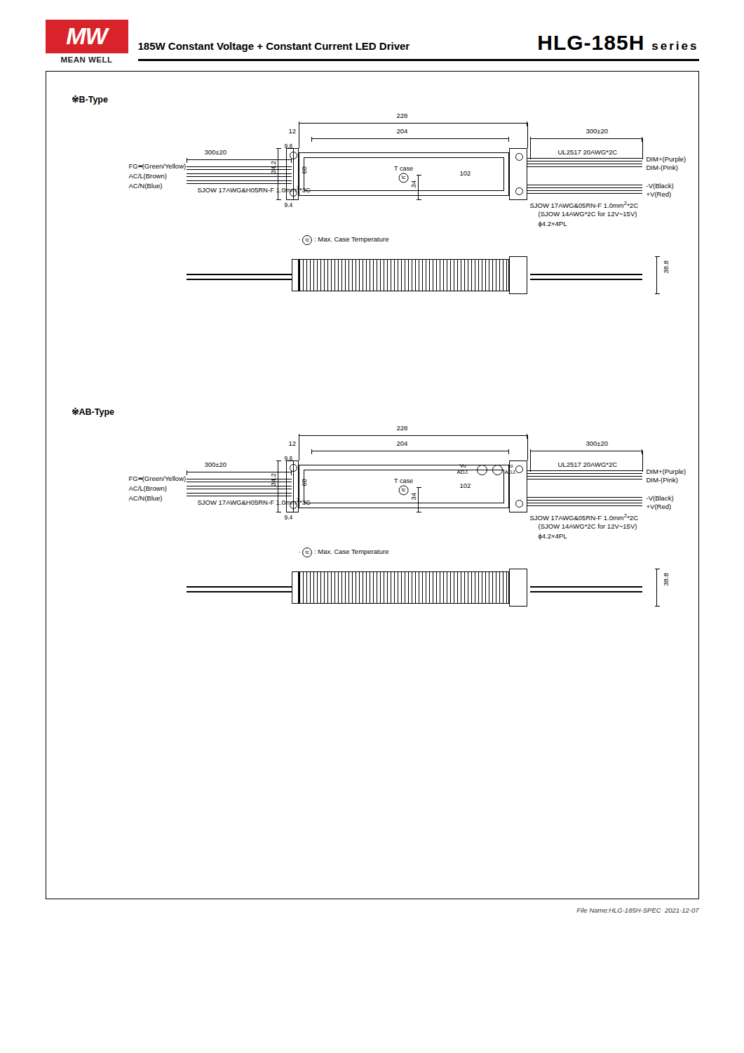MW
MEAN WELL
185W Constant Voltage + Constant Current LED Driver
HLG-185Hseries
※B-Type
228
204
12
9.6
300±20
300±20
T case
tc
102
34.2
68
34
9.4
FG⏕(Green/Yellow)
AC/L(Brown)
AC/N(Blue)
SJOW 17AWG&H05RN-F 1.0mm2*3C
UL2517 20AWG*2C
DIM+(Purple)
DIM-(Pink)
-V(Black)
+V(Red)
SJOW 17AWG&05RN-F 1.0mm2*2C
(SJOW 14AWG*2C for 12V~15V)
ϕ4.2×4PL
· tc : Max. Case Temperature
38.8
※AB-Type
228
204
12
9.6
300±20
300±20
T case
tc
Vo
ADJ.
Io
ADJ.
102
34.2
68
34
9.4
FG⏕(Green/Yellow)
AC/L(Brown)
AC/N(Blue)
SJOW 17AWG&H05RN-F 1.0mm2*3C
UL2517 20AWG*2C
DIM+(Purple)
DIM-(Pink)
-V(Black)
+V(Red)
SJOW 17AWG&05RN-F 1.0mm2*2C
(SJOW 14AWG*2C for 12V~15V)
ϕ4.2×4PL
· tc : Max. Case Temperature
38.8
File Name:HLG-185H-SPEC 2021-12-07